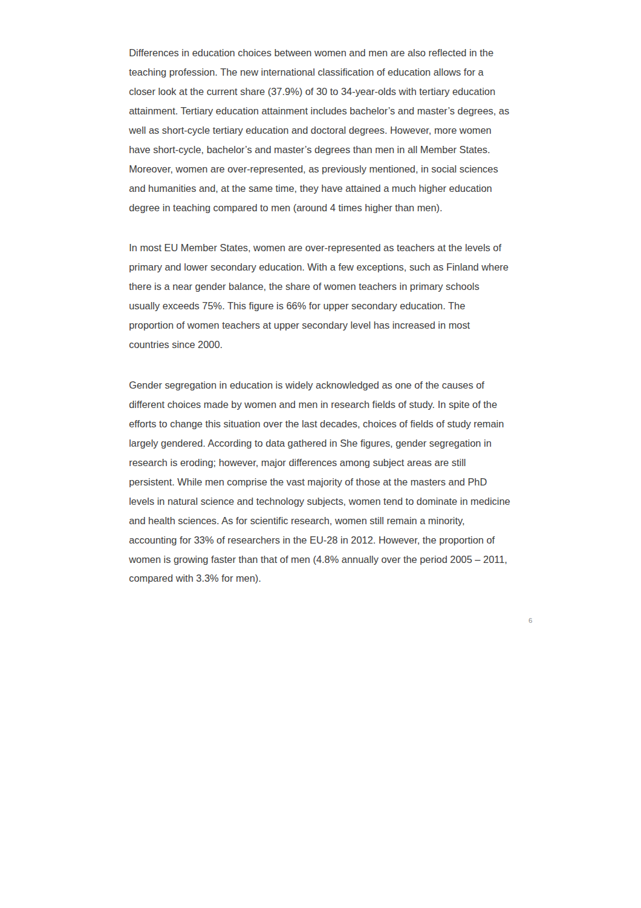Differences in education choices between women and men are also reflected in the teaching profession. The new international classification of education allows for a closer look at the current share (37.9%) of 30 to 34-year-olds with tertiary education attainment. Tertiary education attainment includes bachelor’s and master’s degrees, as well as short-cycle tertiary education and doctoral degrees. However, more women have short-cycle, bachelor’s and master’s degrees than men in all Member States. Moreover, women are over-represented, as previously mentioned, in social sciences and humanities and, at the same time, they have attained a much higher education degree in teaching compared to men (around 4 times higher than men).
In most EU Member States, women are over-represented as teachers at the levels of primary and lower secondary education. With a few exceptions, such as Finland where there is a near gender balance, the share of women teachers in primary schools usually exceeds 75%. This figure is 66% for upper secondary education. The proportion of women teachers at upper secondary level has increased in most countries since 2000.
Gender segregation in education is widely acknowledged as one of the causes of different choices made by women and men in research fields of study. In spite of the efforts to change this situation over the last decades, choices of fields of study remain largely gendered. According to data gathered in She figures, gender segregation in research is eroding; however, major differences among subject areas are still persistent. While men comprise the vast majority of those at the masters and PhD levels in natural science and technology subjects, women tend to dominate in medicine and health sciences. As for scientific research, women still remain a minority, accounting for 33% of researchers in the EU-28 in 2012. However, the proportion of women is growing faster than that of men (4.8% annually over the period 2005 – 2011, compared with 3.3% for men).
6